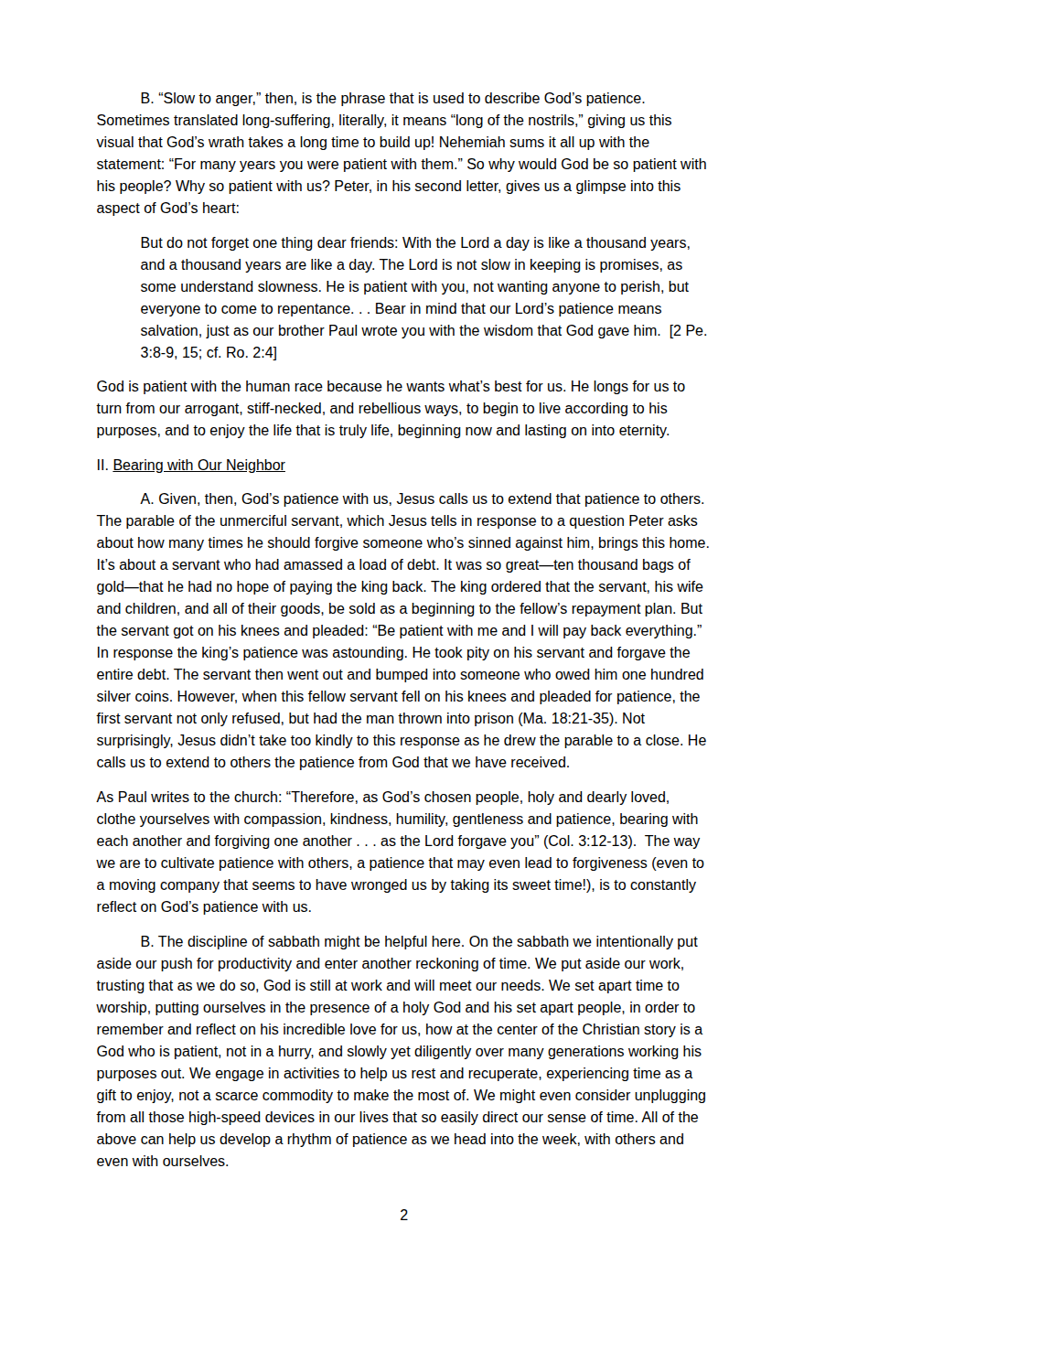B. “Slow to anger,” then, is the phrase that is used to describe God’s patience. Sometimes translated long-suffering, literally, it means “long of the nostrils,” giving us this visual that God’s wrath takes a long time to build up! Nehemiah sums it all up with the statement: “For many years you were patient with them.” So why would God be so patient with his people? Why so patient with us? Peter, in his second letter, gives us a glimpse into this aspect of God’s heart:
But do not forget one thing dear friends: With the Lord a day is like a thousand years, and a thousand years are like a day. The Lord is not slow in keeping is promises, as some understand slowness. He is patient with you, not wanting anyone to perish, but everyone to come to repentance. . . Bear in mind that our Lord’s patience means salvation, just as our brother Paul wrote you with the wisdom that God gave him. [2 Pe. 3:8-9, 15; cf. Ro. 2:4]
God is patient with the human race because he wants what’s best for us. He longs for us to turn from our arrogant, stiff-necked, and rebellious ways, to begin to live according to his purposes, and to enjoy the life that is truly life, beginning now and lasting on into eternity.
II. Bearing with Our Neighbor
A. Given, then, God’s patience with us, Jesus calls us to extend that patience to others. The parable of the unmerciful servant, which Jesus tells in response to a question Peter asks about how many times he should forgive someone who’s sinned against him, brings this home. It’s about a servant who had amassed a load of debt. It was so great—ten thousand bags of gold—that he had no hope of paying the king back. The king ordered that the servant, his wife and children, and all of their goods, be sold as a beginning to the fellow’s repayment plan. But the servant got on his knees and pleaded: “Be patient with me and I will pay back everything.” In response the king’s patience was astounding. He took pity on his servant and forgave the entire debt. The servant then went out and bumped into someone who owed him one hundred silver coins. However, when this fellow servant fell on his knees and pleaded for patience, the first servant not only refused, but had the man thrown into prison (Ma. 18:21-35). Not surprisingly, Jesus didn’t take too kindly to this response as he drew the parable to a close. He calls us to extend to others the patience from God that we have received.
As Paul writes to the church: “Therefore, as God’s chosen people, holy and dearly loved, clothe yourselves with compassion, kindness, humility, gentleness and patience, bearing with each another and forgiving one another . . . as the Lord forgave you” (Col. 3:12-13). The way we are to cultivate patience with others, a patience that may even lead to forgiveness (even to a moving company that seems to have wronged us by taking its sweet time!), is to constantly reflect on God’s patience with us.
B. The discipline of sabbath might be helpful here. On the sabbath we intentionally put aside our push for productivity and enter another reckoning of time. We put aside our work, trusting that as we do so, God is still at work and will meet our needs. We set apart time to worship, putting ourselves in the presence of a holy God and his set apart people, in order to remember and reflect on his incredible love for us, how at the center of the Christian story is a God who is patient, not in a hurry, and slowly yet diligently over many generations working his purposes out. We engage in activities to help us rest and recuperate, experiencing time as a gift to enjoy, not a scarce commodity to make the most of. We might even consider unplugging from all those high-speed devices in our lives that so easily direct our sense of time. All of the above can help us develop a rhythm of patience as we head into the week, with others and even with ourselves.
2